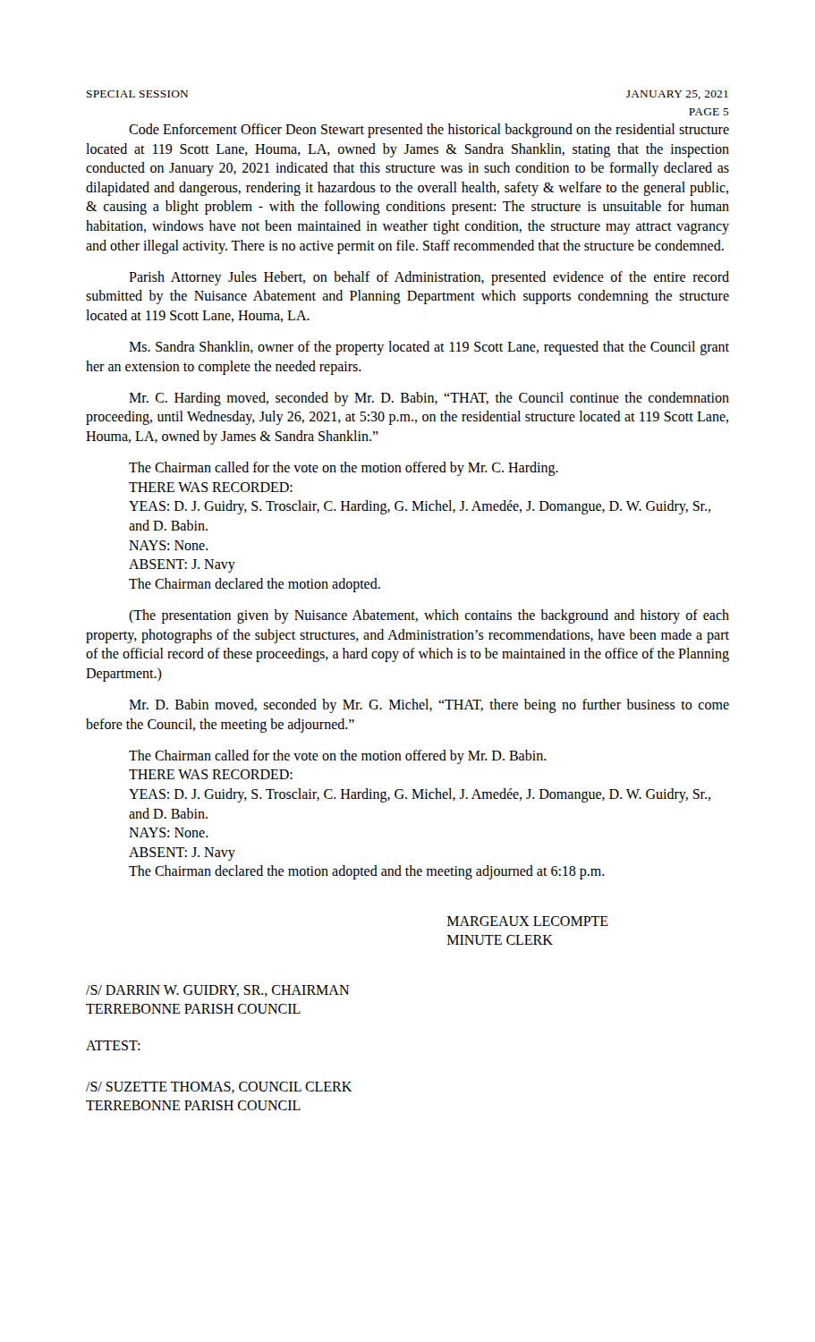Special Session
January 25, 2021 Page 5
Code Enforcement Officer Deon Stewart presented the historical background on the residential structure located at 119 Scott Lane, Houma, LA, owned by James & Sandra Shanklin, stating that the inspection conducted on January 20, 2021 indicated that this structure was in such condition to be formally declared as dilapidated and dangerous, rendering it hazardous to the overall health, safety & welfare to the general public, & causing a blight problem - with the following conditions present: The structure is unsuitable for human habitation, windows have not been maintained in weather tight condition, the structure may attract vagrancy and other illegal activity. There is no active permit on file. Staff recommended that the structure be condemned.
Parish Attorney Jules Hebert, on behalf of Administration, presented evidence of the entire record submitted by the Nuisance Abatement and Planning Department which supports condemning the structure located at 119 Scott Lane, Houma, LA.
Ms. Sandra Shanklin, owner of the property located at 119 Scott Lane, requested that the Council grant her an extension to complete the needed repairs.
Mr. C. Harding moved, seconded by Mr. D. Babin, “THAT, the Council continue the condemnation proceeding, until Wednesday, July 26, 2021, at 5:30 p.m., on the residential structure located at 119 Scott Lane, Houma, LA, owned by James & Sandra Shanklin.”
The Chairman called for the vote on the motion offered by Mr. C. Harding.
THERE WAS RECORDED:
YEAS: D. J. Guidry, S. Trosclair, C. Harding, G. Michel, J. Amedée, J. Domangue, D. W. Guidry, Sr., and D. Babin.
NAYS: None.
ABSENT: J. Navy
The Chairman declared the motion adopted.
(The presentation given by Nuisance Abatement, which contains the background and history of each property, photographs of the subject structures, and Administration’s recommendations, have been made a part of the official record of these proceedings, a hard copy of which is to be maintained in the office of the Planning Department.)
Mr. D. Babin moved, seconded by Mr. G. Michel, “THAT, there being no further business to come before the Council, the meeting be adjourned.”
The Chairman called for the vote on the motion offered by Mr. D. Babin.
THERE WAS RECORDED:
YEAS: D. J. Guidry, S. Trosclair, C. Harding, G. Michel, J. Amedée, J. Domangue, D. W. Guidry, Sr., and D. Babin.
NAYS: None.
ABSENT: J. Navy
The Chairman declared the motion adopted and the meeting adjourned at 6:18 p.m.
MARGEAUX LECOMPTE
MINUTE CLERK
/S/ DARRIN W. GUIDRY, SR., CHAIRMAN
TERREBONNE PARISH COUNCIL
ATTEST:
/S/ SUZETTE THOMAS, COUNCIL CLERK
TERREBONNE PARISH COUNCIL